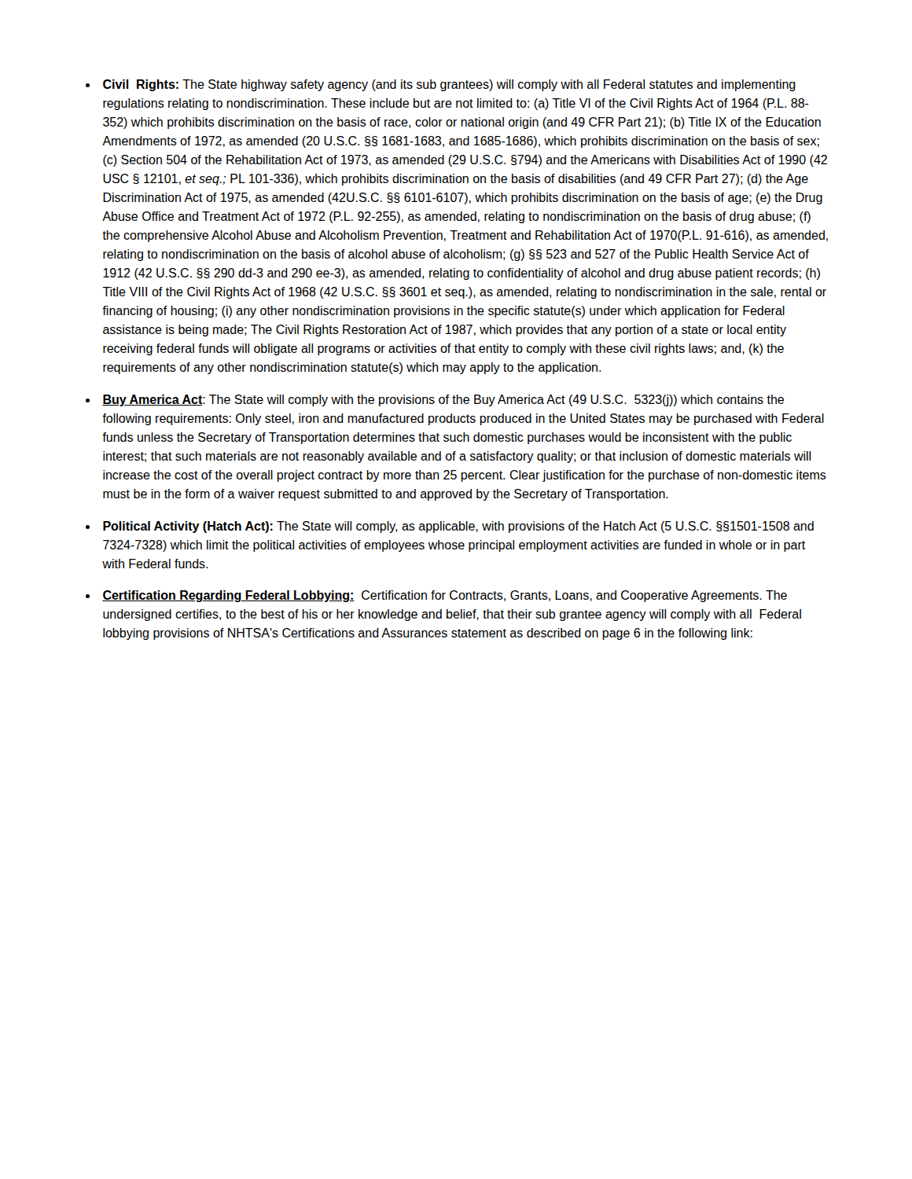Civil Rights: The State highway safety agency (and its sub grantees) will comply with all Federal statutes and implementing regulations relating to nondiscrimination. These include but are not limited to: (a) Title VI of the Civil Rights Act of 1964 (P.L. 88-352) which prohibits discrimination on the basis of race, color or national origin (and 49 CFR Part 21); (b) Title IX of the Education Amendments of 1972, as amended (20 U.S.C. §§ 1681-1683, and 1685-1686), which prohibits discrimination on the basis of sex; (c) Section 504 of the Rehabilitation Act of 1973, as amended (29 U.S.C. §794) and the Americans with Disabilities Act of 1990 (42 USC § 12101, et seq.; PL 101-336), which prohibits discrimination on the basis of disabilities (and 49 CFR Part 27); (d) the Age Discrimination Act of 1975, as amended (42U.S.C. §§ 6101-6107), which prohibits discrimination on the basis of age; (e) the Drug Abuse Office and Treatment Act of 1972 (P.L. 92-255), as amended, relating to nondiscrimination on the basis of drug abuse; (f) the comprehensive Alcohol Abuse and Alcoholism Prevention, Treatment and Rehabilitation Act of 1970(P.L. 91-616), as amended, relating to nondiscrimination on the basis of alcohol abuse of alcoholism; (g) §§ 523 and 527 of the Public Health Service Act of 1912 (42 U.S.C. §§ 290 dd-3 and 290 ee-3), as amended, relating to confidentiality of alcohol and drug abuse patient records; (h) Title VIII of the Civil Rights Act of 1968 (42 U.S.C. §§ 3601 et seq.), as amended, relating to nondiscrimination in the sale, rental or financing of housing; (i) any other nondiscrimination provisions in the specific statute(s) under which application for Federal assistance is being made; The Civil Rights Restoration Act of 1987, which provides that any portion of a state or local entity receiving federal funds will obligate all programs or activities of that entity to comply with these civil rights laws; and, (k) the requirements of any other nondiscrimination statute(s) which may apply to the application.
Buy America Act: The State will comply with the provisions of the Buy America Act (49 U.S.C. 5323(j)) which contains the following requirements: Only steel, iron and manufactured products produced in the United States may be purchased with Federal funds unless the Secretary of Transportation determines that such domestic purchases would be inconsistent with the public interest; that such materials are not reasonably available and of a satisfactory quality; or that inclusion of domestic materials will increase the cost of the overall project contract by more than 25 percent. Clear justification for the purchase of non-domestic items must be in the form of a waiver request submitted to and approved by the Secretary of Transportation.
Political Activity (Hatch Act): The State will comply, as applicable, with provisions of the Hatch Act (5 U.S.C. §§1501-1508 and 7324-7328) which limit the political activities of employees whose principal employment activities are funded in whole or in part with Federal funds.
Certification Regarding Federal Lobbying: Certification for Contracts, Grants, Loans, and Cooperative Agreements. The undersigned certifies, to the best of his or her knowledge and belief, that their sub grantee agency will comply with all Federal lobbying provisions of NHTSA's Certifications and Assurances statement as described on page 6 in the following link: